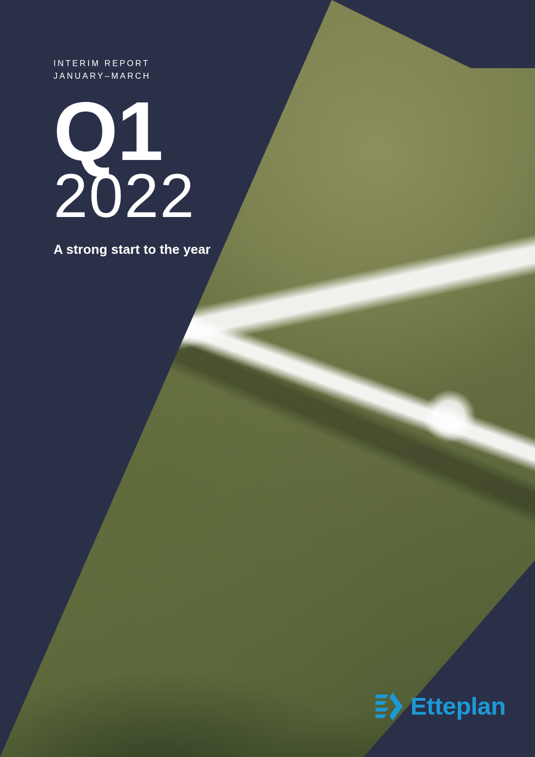Interim report
January–March
Q1
2022
A strong start to the year
Etteplan